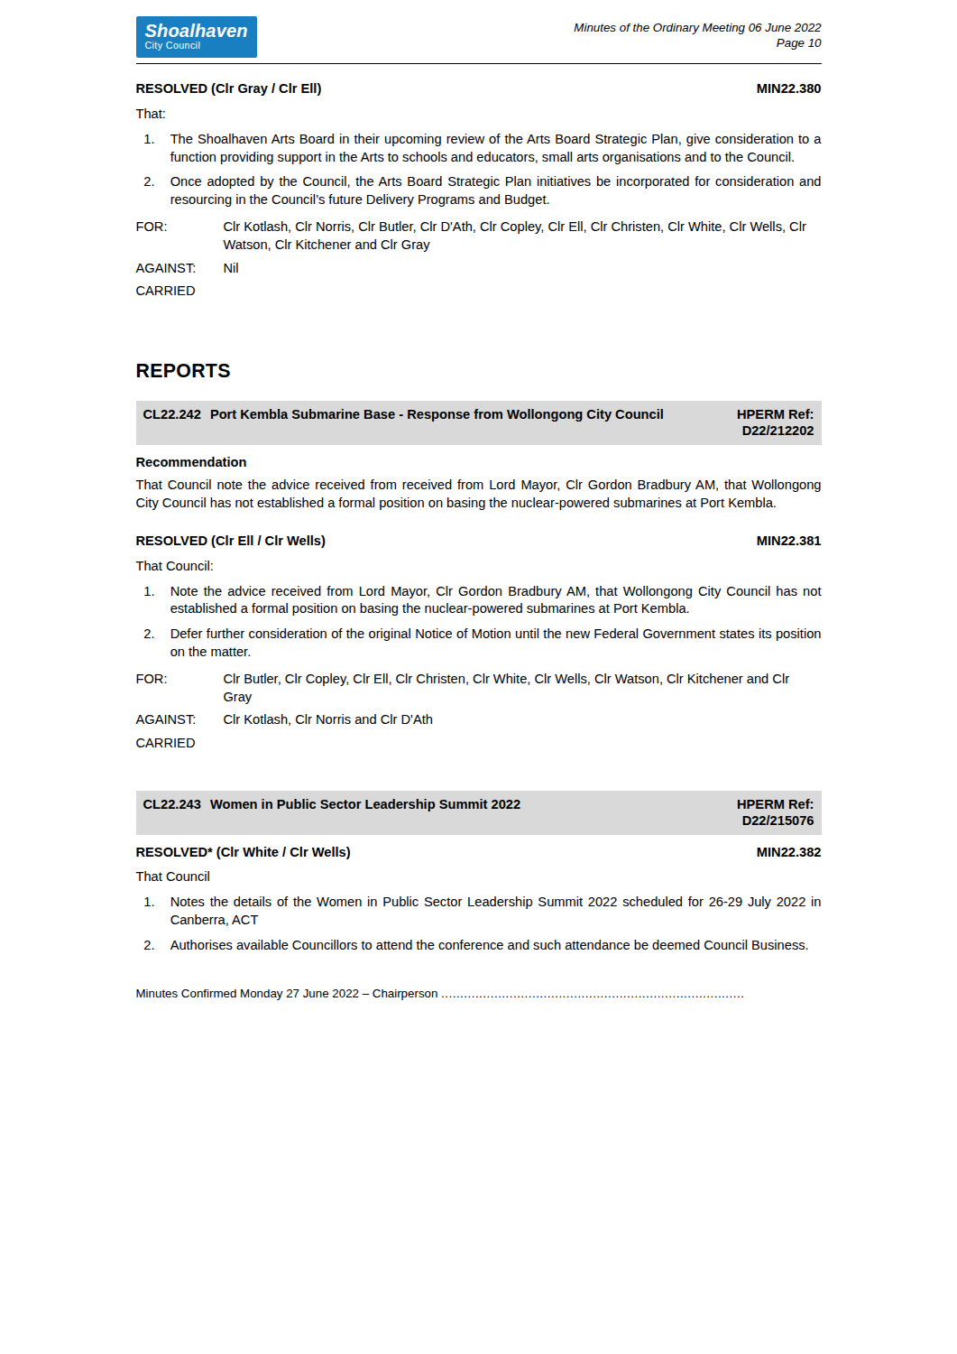Shoalhaven City Council
Minutes of the Ordinary Meeting 06 June 2022
Page 10
RESOLVED (Clr Gray / Clr Ell) MIN22.380
That:
The Shoalhaven Arts Board in their upcoming review of the Arts Board Strategic Plan, give consideration to a function providing support in the Arts to schools and educators, small arts organisations and to the Council.
Once adopted by the Council, the Arts Board Strategic Plan initiatives be incorporated for consideration and resourcing in the Council’s future Delivery Programs and Budget.
FOR:
Clr Kotlash, Clr Norris, Clr Butler, Clr D'Ath, Clr Copley, Clr Ell, Clr Christen, Clr White, Clr Wells, Clr Watson, Clr Kitchener and Clr Gray
AGAINST:
Nil
CARRIED
REPORTS
CL22.242 Port Kembla Submarine Base - Response from Wollongong City Council
HPERM Ref:
D22/212202
Recommendation
That Council note the advice received from received from Lord Mayor, Clr Gordon Bradbury AM, that Wollongong City Council has not established a formal position on basing the nuclear-powered submarines at Port Kembla.
RESOLVED (Clr Ell / Clr Wells) MIN22.381
That Council:
Note the advice received from Lord Mayor, Clr Gordon Bradbury AM, that Wollongong City Council has not established a formal position on basing the nuclear-powered submarines at Port Kembla.
Defer further consideration of the original Notice of Motion until the new Federal Government states its position on the matter.
FOR:
Clr Butler, Clr Copley, Clr Ell, Clr Christen, Clr White, Clr Wells, Clr Watson, Clr Kitchener and Clr Gray
AGAINST:
Clr Kotlash, Clr Norris and Clr D'Ath
CARRIED
CL22.243 Women in Public Sector Leadership Summit 2022
HPERM Ref:
D22/215076
RESOLVED* (Clr White / Clr Wells) MIN22.382
That Council
Notes the details of the Women in Public Sector Leadership Summit 2022 scheduled for 26-29 July 2022 in Canberra, ACT
Authorises available Councillors to attend the conference and such attendance be deemed Council Business.
Minutes Confirmed Monday 27 June 2022 – Chairperson ................................................................................